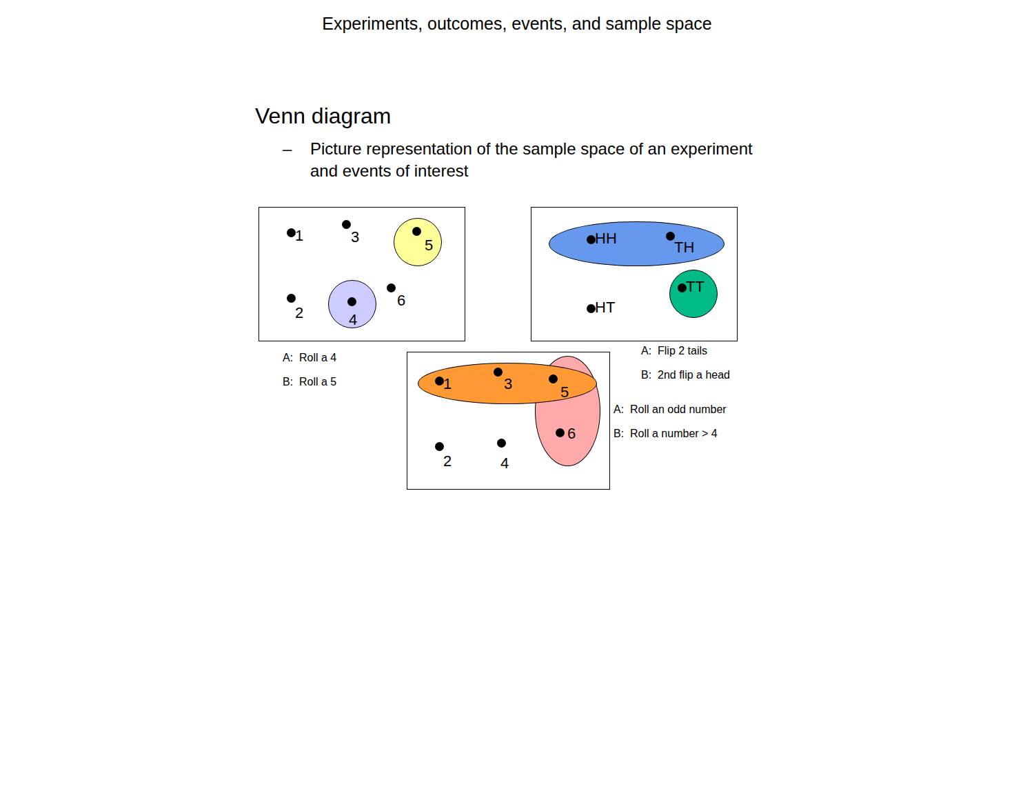Experiments, outcomes, events, and sample space
Venn diagram
– Picture representation of the sample space of an experiment and events of interest
1
3
5
2
4
6
A: Roll a 4
B: Roll a 5
HH
TH
HT
TT
A: Flip 2 tails
B: 2nd flip a head
1
3
5
2
4
6
A: Roll an odd number
B: Roll a number > 4